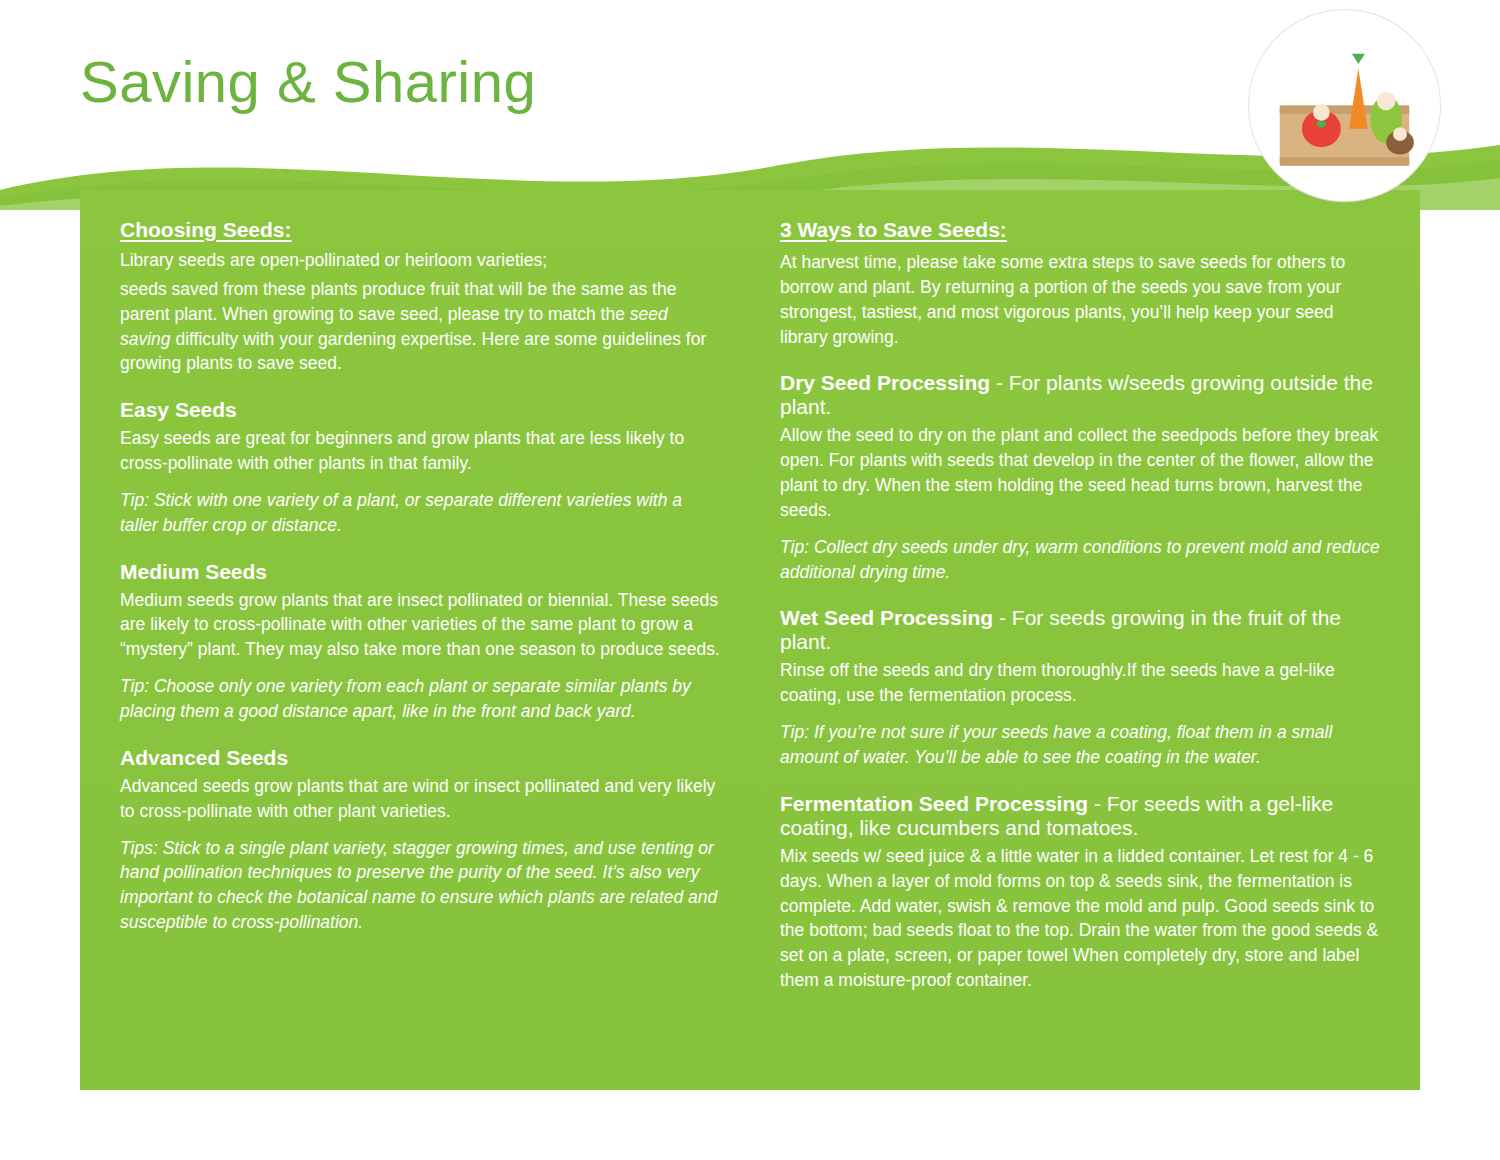Saving & Sharing
Choosing Seeds:
Library seeds are open-pollinated or heirloom varieties;
seeds saved from these plants produce fruit that will be the same as the parent plant. When growing to save seed, please try to match the seed saving difficulty with your gardening expertise. Here are some guidelines for growing plants to save seed.
Easy Seeds
Easy seeds are great for beginners and grow plants that are less likely to cross-pollinate with other plants in that family.
Tip: Stick with one variety of a plant, or separate different varieties with a taller buffer crop or distance.
Medium Seeds
Medium seeds grow plants that are insect pollinated or biennial. These seeds are likely to cross-pollinate with other varieties of the same plant to grow a “mystery” plant. They may also take more than one season to produce seeds.
Tip: Choose only one variety from each plant or separate similar plants by placing them a good distance apart, like in the front and back yard.
Advanced Seeds
Advanced seeds grow plants that are wind or insect pollinated and very likely to cross-pollinate with other plant varieties.
Tips: Stick to a single plant variety, stagger growing times, and use tenting or hand pollination techniques to preserve the purity of the seed. It’s also very important to check the botanical name to ensure which plants are related and susceptible to cross-pollination.
3 Ways to Save Seeds:
At harvest time, please take some extra steps to save seeds for others to borrow and plant. By returning a portion of the seeds you save from your strongest, tastiest, and most vigorous plants, you’ll help keep your seed library growing.
Dry Seed Processing - For plants w/seeds growing outside the plant.
Allow the seed to dry on the plant and collect the seedpods before they break open. For plants with seeds that develop in the center of the flower, allow the plant to dry. When the stem holding the seed head turns brown, harvest the seeds.
Tip: Collect dry seeds under dry, warm conditions to prevent mold and reduce additional drying time.
Wet Seed Processing - For seeds growing in the fruit of the plant.
Rinse off the seeds and dry them thoroughly.If the seeds have a gel-like coating, use the fermentation process.
Tip: If you’re not sure if your seeds have a coating, float them in a small amount of water. You’ll be able to see the coating in the water.
Fermentation Seed Processing - For seeds with a gel-like coating, like cucumbers and tomatoes.
Mix seeds w/ seed juice & a little water in a lidded container. Let rest for 4 - 6 days. When a layer of mold forms on top & seeds sink, the fermentation is complete. Add water, swish & remove the mold and pulp. Good seeds sink to the bottom; bad seeds float to the top. Drain the water from the good seeds & set on a plate, screen, or paper towel When completely dry, store and label them a moisture-proof container.